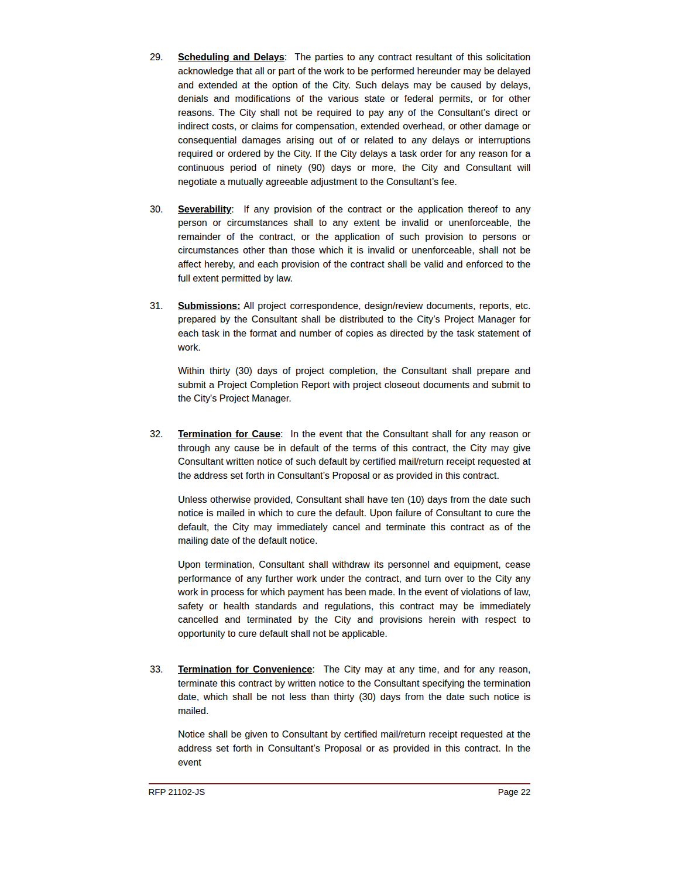29.
Scheduling and Delays: The parties to any contract resultant of this solicitation acknowledge that all or part of the work to be performed hereunder may be delayed and extended at the option of the City. Such delays may be caused by delays, denials and modifications of the various state or federal permits, or for other reasons. The City shall not be required to pay any of the Consultant’s direct or indirect costs, or claims for compensation, extended overhead, or other damage or consequential damages arising out of or related to any delays or interruptions required or ordered by the City. If the City delays a task order for any reason for a continuous period of ninety (90) days or more, the City and Consultant will negotiate a mutually agreeable adjustment to the Consultant’s fee.
30.
Severability: If any provision of the contract or the application thereof to any person or circumstances shall to any extent be invalid or unenforceable, the remainder of the contract, or the application of such provision to persons or circumstances other than those which it is invalid or unenforceable, shall not be affect hereby, and each provision of the contract shall be valid and enforced to the full extent permitted by law.
31.
Submissions: All project correspondence, design/review documents, reports, etc. prepared by the Consultant shall be distributed to the City’s Project Manager for each task in the format and number of copies as directed by the task statement of work.
Within thirty (30) days of project completion, the Consultant shall prepare and submit a Project Completion Report with project closeout documents and submit to the City's Project Manager.
32.
Termination for Cause: In the event that the Consultant shall for any reason or through any cause be in default of the terms of this contract, the City may give Consultant written notice of such default by certified mail/return receipt requested at the address set forth in Consultant’s Proposal or as provided in this contract.
Unless otherwise provided, Consultant shall have ten (10) days from the date such notice is mailed in which to cure the default. Upon failure of Consultant to cure the default, the City may immediately cancel and terminate this contract as of the mailing date of the default notice.
Upon termination, Consultant shall withdraw its personnel and equipment, cease performance of any further work under the contract, and turn over to the City any work in process for which payment has been made. In the event of violations of law, safety or health standards and regulations, this contract may be immediately cancelled and terminated by the City and provisions herein with respect to opportunity to cure default shall not be applicable.
33.
Termination for Convenience: The City may at any time, and for any reason, terminate this contract by written notice to the Consultant specifying the termination date, which shall be not less than thirty (30) days from the date such notice is mailed.
Notice shall be given to Consultant by certified mail/return receipt requested at the address set forth in Consultant’s Proposal or as provided in this contract. In the event
RFP 21102-JS
Page 22